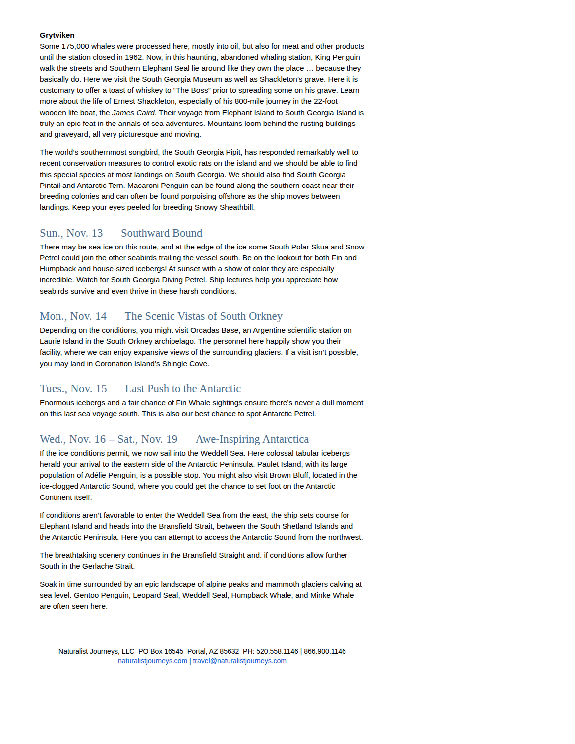Grytviken
Some 175,000 whales were processed here, mostly into oil, but also for meat and other products until the station closed in 1962. Now, in this haunting, abandoned whaling station, King Penguin walk the streets and Southern Elephant Seal lie around like they own the place … because they basically do. Here we visit the South Georgia Museum as well as Shackleton’s grave. Here it is customary to offer a toast of whiskey to “The Boss” prior to spreading some on his grave. Learn more about the life of Ernest Shackleton, especially of his 800-mile journey in the 22-foot wooden life boat, the James Caird. Their voyage from Elephant Island to South Georgia Island is truly an epic feat in the annals of sea adventures. Mountains loom behind the rusting buildings and graveyard, all very picturesque and moving.
The world’s southernmost songbird, the South Georgia Pipit, has responded remarkably well to recent conservation measures to control exotic rats on the island and we should be able to find this special species at most landings on South Georgia. We should also find South Georgia Pintail and Antarctic Tern. Macaroni Penguin can be found along the southern coast near their breeding colonies and can often be found porpoising offshore as the ship moves between landings. Keep your eyes peeled for breeding Snowy Sheathbill.
Sun., Nov. 13 Southward Bound
There may be sea ice on this route, and at the edge of the ice some South Polar Skua and Snow Petrel could join the other seabirds trailing the vessel south. Be on the lookout for both Fin and Humpback and house-sized icebergs! At sunset with a show of color they are especially incredible. Watch for South Georgia Diving Petrel. Ship lectures help you appreciate how seabirds survive and even thrive in these harsh conditions.
Mon., Nov. 14 The Scenic Vistas of South Orkney
Depending on the conditions, you might visit Orcadas Base, an Argentine scientific station on Laurie Island in the South Orkney archipelago. The personnel here happily show you their facility, where we can enjoy expansive views of the surrounding glaciers. If a visit isn’t possible, you may land in Coronation Island’s Shingle Cove.
Tues., Nov. 15 Last Push to the Antarctic
Enormous icebergs and a fair chance of Fin Whale sightings ensure there’s never a dull moment on this last sea voyage south. This is also our best chance to spot Antarctic Petrel.
Wed., Nov. 16 – Sat., Nov. 19 Awe-Inspiring Antarctica
If the ice conditions permit, we now sail into the Weddell Sea. Here colossal tabular icebergs herald your arrival to the eastern side of the Antarctic Peninsula. Paulet Island, with its large population of Adélie Penguin, is a possible stop. You might also visit Brown Bluff, located in the ice-clogged Antarctic Sound, where you could get the chance to set foot on the Antarctic Continent itself.
If conditions aren’t favorable to enter the Weddell Sea from the east, the ship sets course for Elephant Island and heads into the Bransfield Strait, between the South Shetland Islands and the Antarctic Peninsula. Here you can attempt to access the Antarctic Sound from the northwest.
The breathtaking scenery continues in the Bransfield Straight and, if conditions allow further South in the Gerlache Strait.
Soak in time surrounded by an epic landscape of alpine peaks and mammoth glaciers calving at sea level. Gentoo Penguin, Leopard Seal, Weddell Seal, Humpback Whale, and Minke Whale are often seen here.
Naturalist Journeys, LLC PO Box 16545 Portal, AZ 85632 PH: 520.558.1146 | 866.900.1146
naturalistjourneys.com | travel@naturalistjourneys.com